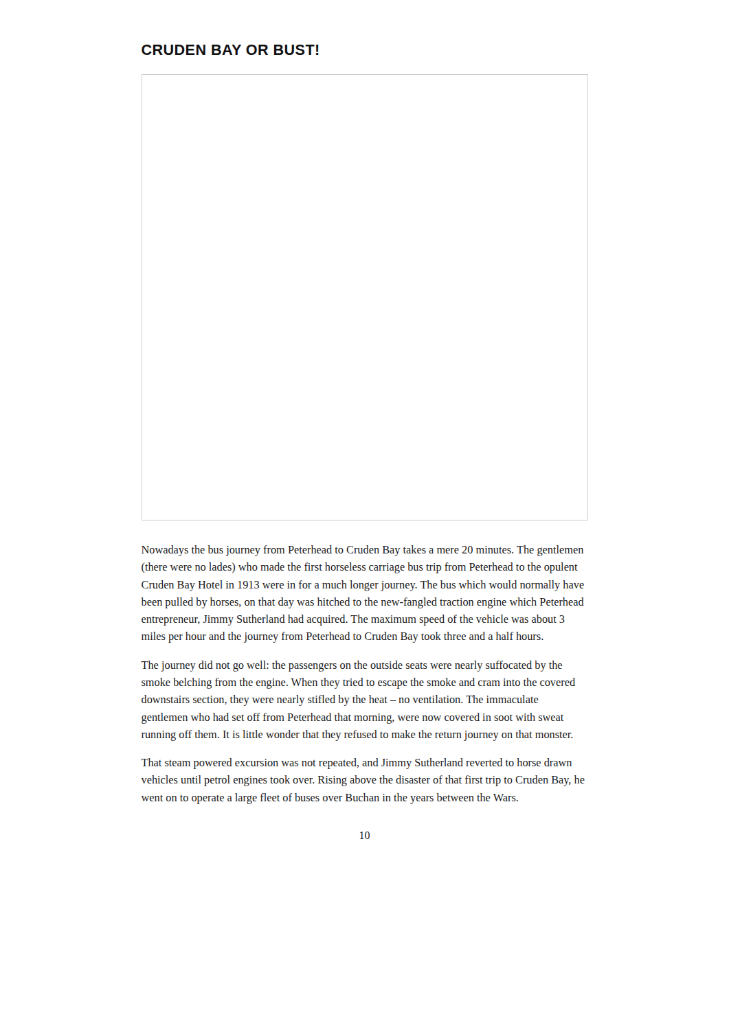CRUDEN BAY OR BUST!
Nowadays the bus journey from Peterhead to Cruden Bay takes a mere 20 minutes. The gentlemen (there were no lades) who made the first horseless carriage bus trip from Peterhead to the opulent Cruden Bay Hotel in 1913 were in for a much longer journey. The bus which would normally have been pulled by horses, on that day was hitched to the new-fangled traction engine which Peterhead entrepreneur, Jimmy Sutherland had acquired. The maximum speed of the vehicle was about 3 miles per hour and the journey from Peterhead to Cruden Bay took three and a half hours.
The journey did not go well: the passengers on the outside seats were nearly suffocated by the smoke belching from the engine. When they tried to escape the smoke and cram into the covered downstairs section, they were nearly stifled by the heat – no ventilation. The immaculate gentlemen who had set off from Peterhead that morning, were now covered in soot with sweat running off them. It is little wonder that they refused to make the return journey on that monster.
That steam powered excursion was not repeated, and Jimmy Sutherland reverted to horse drawn vehicles until petrol engines took over. Rising above the disaster of that first trip to Cruden Bay, he went on to operate a large fleet of buses over Buchan in the years between the Wars.
10